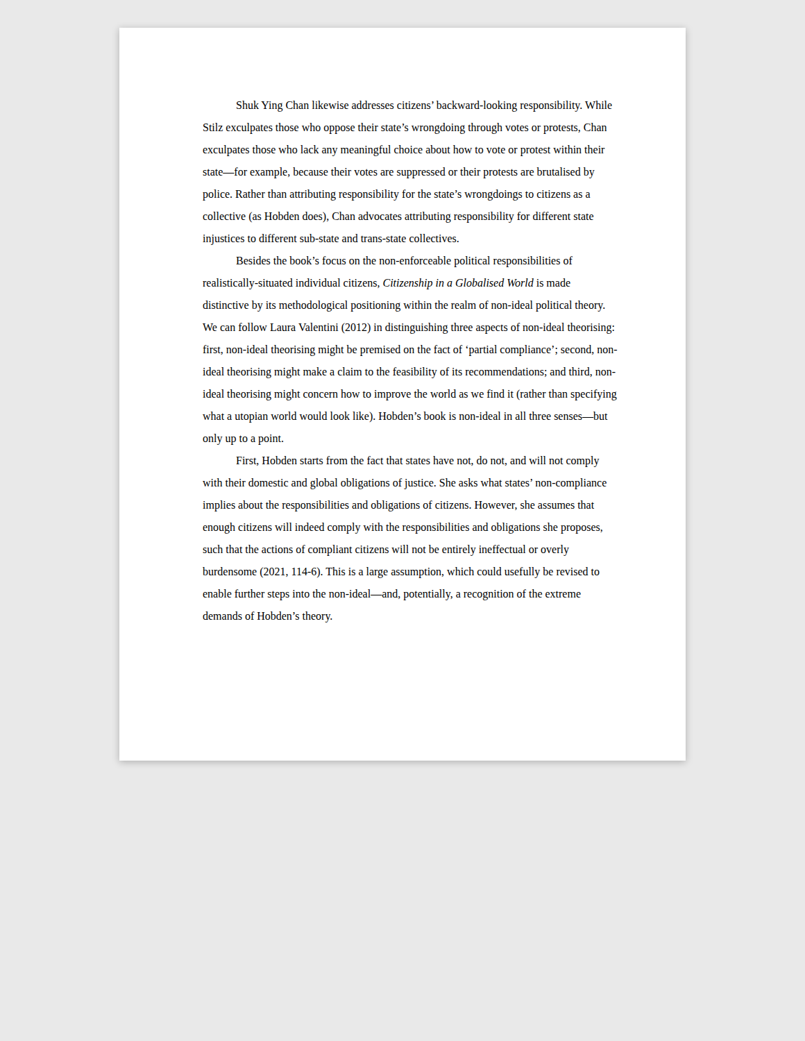Shuk Ying Chan likewise addresses citizens’ backward-looking responsibility. While Stilz exculpates those who oppose their state’s wrongdoing through votes or protests, Chan exculpates those who lack any meaningful choice about how to vote or protest within their state—for example, because their votes are suppressed or their protests are brutalised by police. Rather than attributing responsibility for the state’s wrongdoings to citizens as a collective (as Hobden does), Chan advocates attributing responsibility for different state injustices to different sub-state and trans-state collectives.
Besides the book’s focus on the non-enforceable political responsibilities of realistically-situated individual citizens, Citizenship in a Globalised World is made distinctive by its methodological positioning within the realm of non-ideal political theory. We can follow Laura Valentini (2012) in distinguishing three aspects of non-ideal theorising: first, non-ideal theorising might be premised on the fact of ‘partial compliance’; second, non-ideal theorising might make a claim to the feasibility of its recommendations; and third, non-ideal theorising might concern how to improve the world as we find it (rather than specifying what a utopian world would look like). Hobden’s book is non-ideal in all three senses—but only up to a point.
First, Hobden starts from the fact that states have not, do not, and will not comply with their domestic and global obligations of justice. She asks what states’ non-compliance implies about the responsibilities and obligations of citizens. However, she assumes that enough citizens will indeed comply with the responsibilities and obligations she proposes, such that the actions of compliant citizens will not be entirely ineffectual or overly burdensome (2021, 114-6). This is a large assumption, which could usefully be revised to enable further steps into the non-ideal—and, potentially, a recognition of the extreme demands of Hobden’s theory.